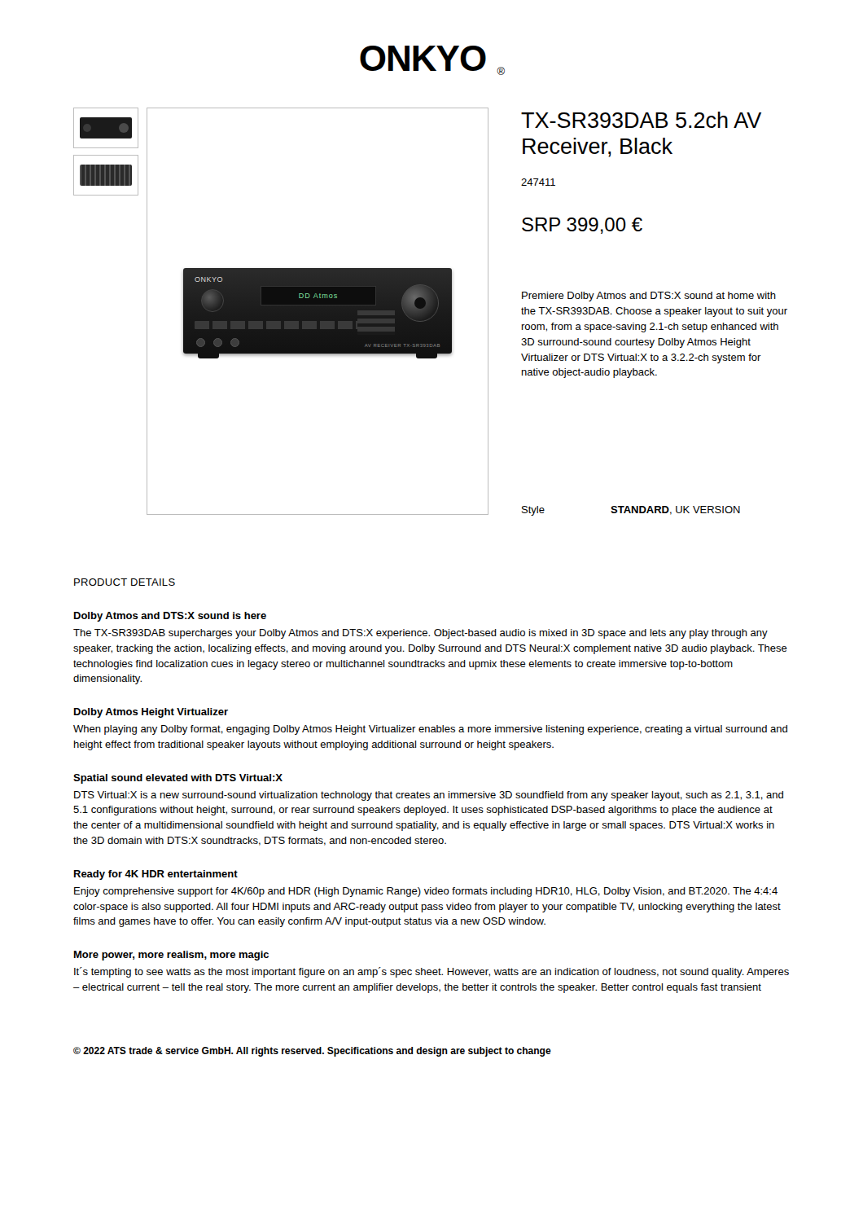ONKYO®
ONKYO
DD Atmos
AV RECEIVER TX-SR393DAB
TX-SR393DAB 5.2ch AV Receiver, Black
247411
SRP 399,00 €
Premiere Dolby Atmos and DTS:X sound at home with the TX-SR393DAB. Choose a speaker layout to suit your room, from a space-saving 2.1-ch setup enhanced with 3D surround-sound courtesy Dolby Atmos Height Virtualizer or DTS Virtual:X to a 3.2.2-ch system for native object-audio playback.
Style
STANDARD, UK VERSION
PRODUCT DETAILS
Dolby Atmos and DTS:X sound is here
The TX-SR393DAB supercharges your Dolby Atmos and DTS:X experience. Object-based audio is mixed in 3D space and lets any play through any speaker, tracking the action, localizing effects, and moving around you. Dolby Surround and DTS Neural:X complement native 3D audio playback. These technologies find localization cues in legacy stereo or multichannel soundtracks and upmix these elements to create immersive top-to-bottom dimensionality.
Dolby Atmos Height Virtualizer
When playing any Dolby format, engaging Dolby Atmos Height Virtualizer enables a more immersive listening experience, creating a virtual surround and height effect from traditional speaker layouts without employing additional surround or height speakers.
Spatial sound elevated with DTS Virtual:X
DTS Virtual:X is a new surround-sound virtualization technology that creates an immersive 3D soundfield from any speaker layout, such as 2.1, 3.1, and 5.1 configurations without height, surround, or rear surround speakers deployed. It uses sophisticated DSP-based algorithms to place the audience at the center of a multidimensional soundfield with height and surround spatiality, and is equally effective in large or small spaces. DTS Virtual:X works in the 3D domain with DTS:X soundtracks, DTS formats, and non-encoded stereo.
Ready for 4K HDR entertainment
Enjoy comprehensive support for 4K/60p and HDR (High Dynamic Range) video formats including HDR10, HLG, Dolby Vision, and BT.2020. The 4:4:4 color-space is also supported. All four HDMI inputs and ARC-ready output pass video from player to your compatible TV, unlocking everything the latest films and games have to offer. You can easily confirm A/V input-output status via a new OSD window.
More power, more realism, more magic
It´s tempting to see watts as the most important figure on an amp´s spec sheet. However, watts are an indication of loudness, not sound quality. Amperes – electrical current – tell the real story. The more current an amplifier develops, the better it controls the speaker. Better control equals fast transient
© 2022 ATS trade & service GmbH. All rights reserved. Specifications and design are subject to change